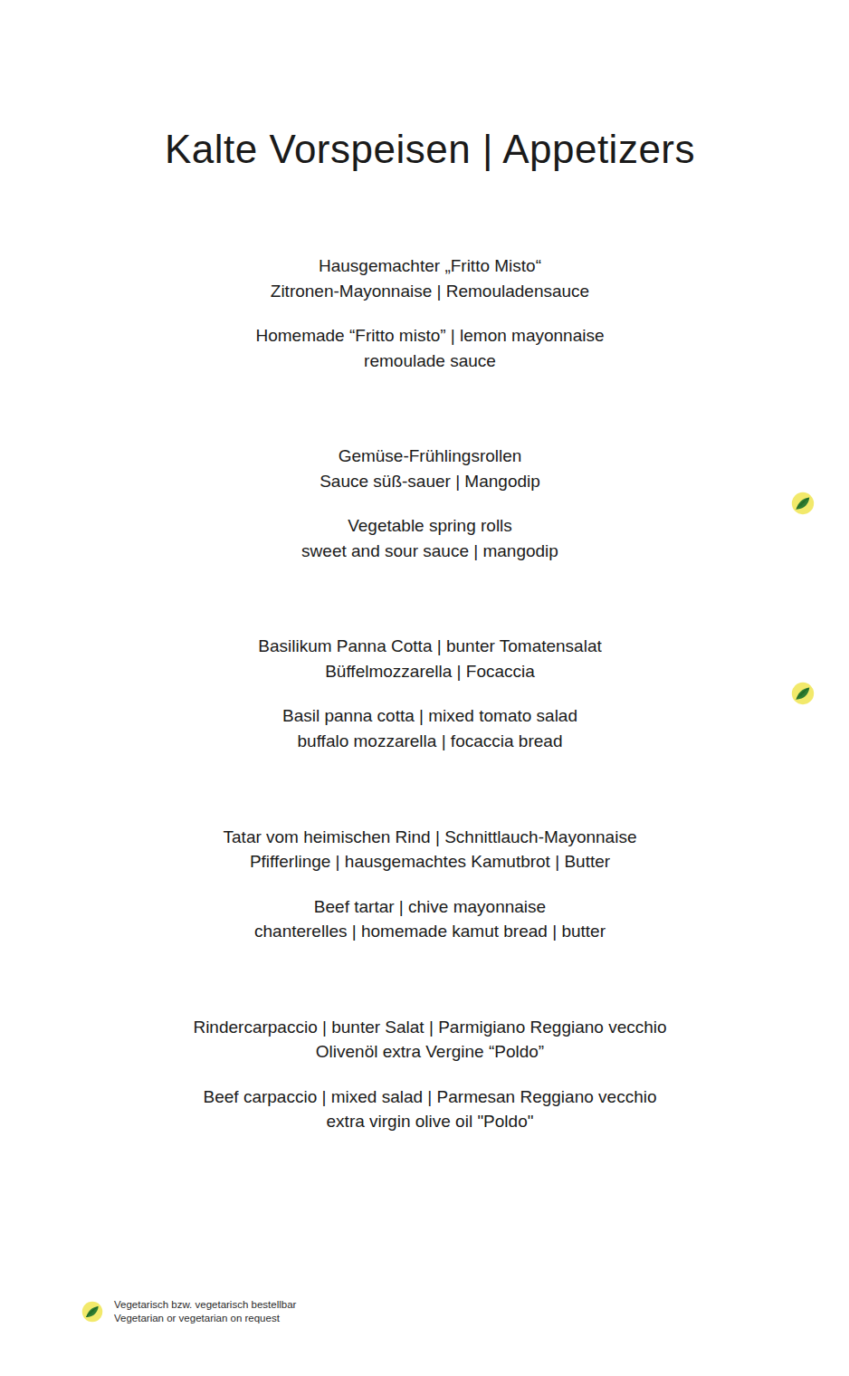Kalte Vorspeisen | Appetizers
Hausgemachter „Fritto Misto“
Zitronen-Mayonnaise | Remouladensauce
Homemade “Fritto misto” | lemon mayonnaise
remoulade sauce
Gemüse-Frühlingsrollen
Sauce süß-sauer | Mangodip
Vegetable spring rolls
sweet and sour sauce | mangodip
Basilikum Panna Cotta | bunter Tomatensalat
Büffelmozzarella | Focaccia
Basil panna cotta | mixed tomato salad
buffalo mozzarella | focaccia bread
Tatar vom heimischen Rind | Schnittlauch-Mayonnaise
Pfifferlinge | hausgemachtes Kamutbrot | Butter
Beef tartar | chive mayonnaise
chanterelles | homemade kamut bread | butter
Rindercarpaccio | bunter Salat | Parmigiano Reggiano vecchio
Olivenöl extra Vergine “Poldo”
Beef carpaccio | mixed salad | Parmesan Reggiano vecchio
extra virgin olive oil "Poldo"
Vegetarisch bzw. vegetarisch bestellbar
Vegetarian or vegetarian on request